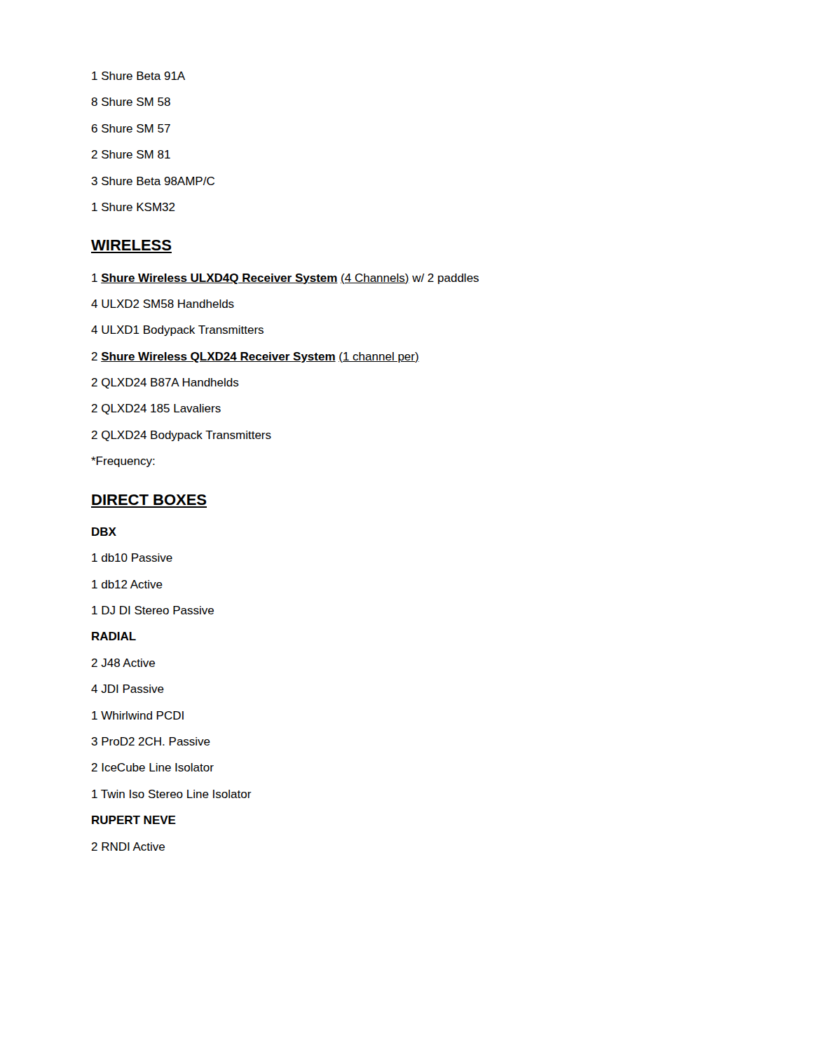1 Shure Beta 91A
8 Shure SM 58
6 Shure SM 57
2 Shure SM 81
3 Shure Beta 98AMP/C
1 Shure KSM32
WIRELESS
1 Shure Wireless ULXD4Q Receiver System (4 Channels) w/ 2 paddles
4 ULXD2 SM58 Handhelds
4 ULXD1 Bodypack Transmitters
2 Shure Wireless QLXD24 Receiver System (1 channel per)
2 QLXD24 B87A Handhelds
2 QLXD24 185 Lavaliers
2 QLXD24 Bodypack Transmitters
*Frequency:
DIRECT BOXES
DBX
1 db10 Passive
1 db12 Active
1 DJ DI Stereo Passive
RADIAL
2 J48 Active
4 JDI Passive
1 Whirlwind PCDI
3 ProD2 2CH. Passive
2 IceCube Line Isolator
1 Twin Iso Stereo Line Isolator
RUPERT NEVE
2 RNDI Active